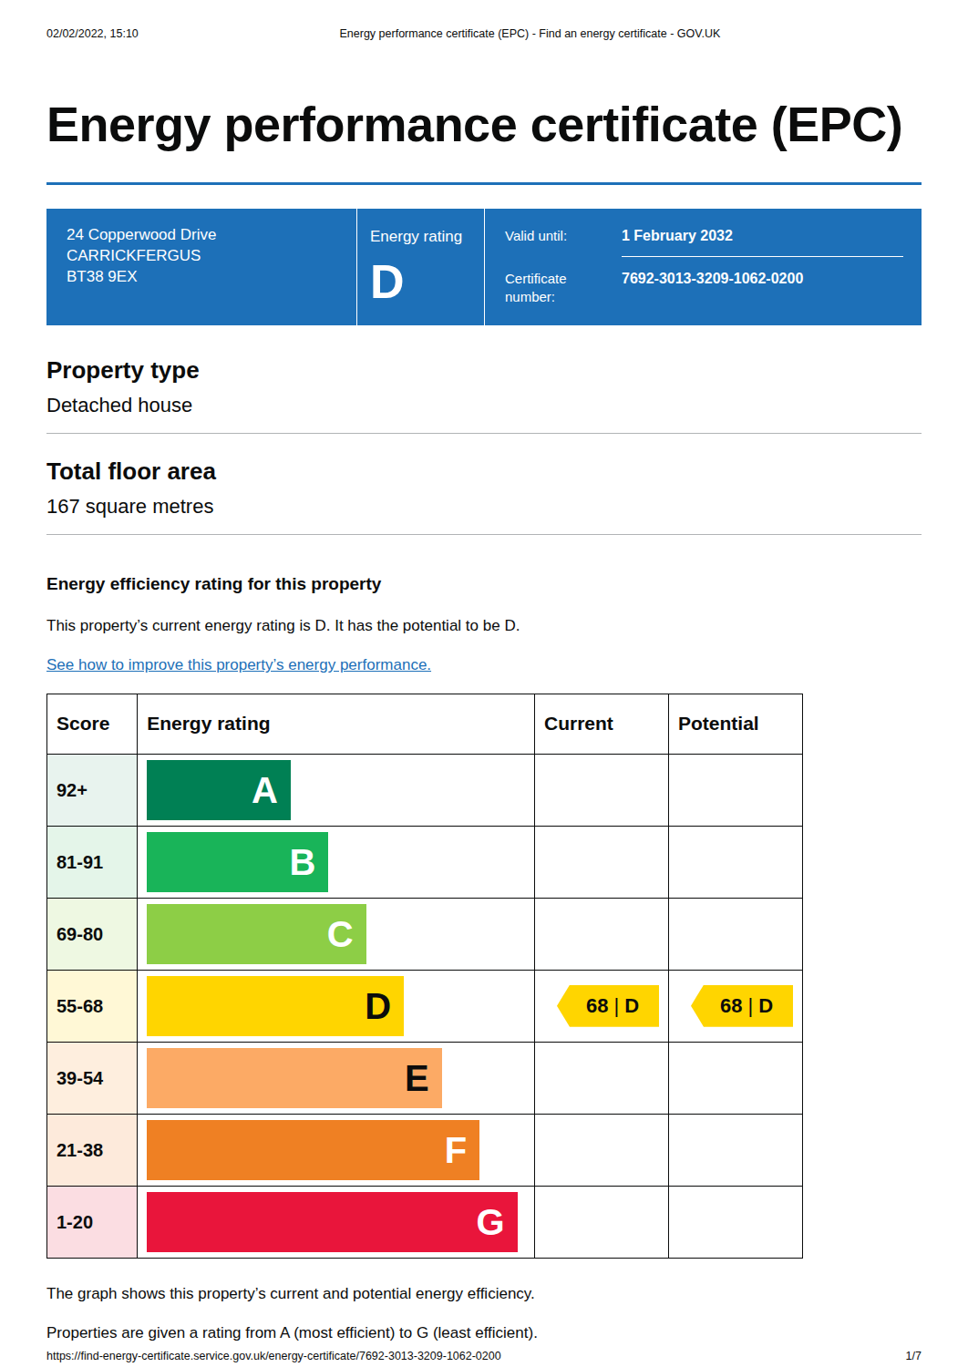02/02/2022, 15:10 Energy performance certificate (EPC) - Find an energy certificate - GOV.UK
Energy performance certificate (EPC)
24 Copperwood Drive
CARRICKFERGUS
BT38 9EX
Energy rating
D
Valid until: 1 February 2032
Certificate number: 7692-3013-3209-1062-0200
Property type
Detached house
Total floor area
167 square metres
Energy efficiency rating for this property
This property’s current energy rating is D. It has the potential to be D.
See how to improve this property’s energy performance.
| Score | Energy rating | Current | Potential |
| --- | --- | --- | --- |
| 92+ | A | | |
| 81-91 | B | | |
| 69-80 | C | | |
| 55-68 | D | 68 / D | 68 / D |
| 39-54 | E | | |
| 21-38 | F | | |
| 1-20 | G | | |
The graph shows this property’s current and potential energy efficiency.
Properties are given a rating from A (most efficient) to G (least efficient).
https://find-energy-certificate.service.gov.uk/energy-certificate/7692-3013-3209-1062-0200 1/7